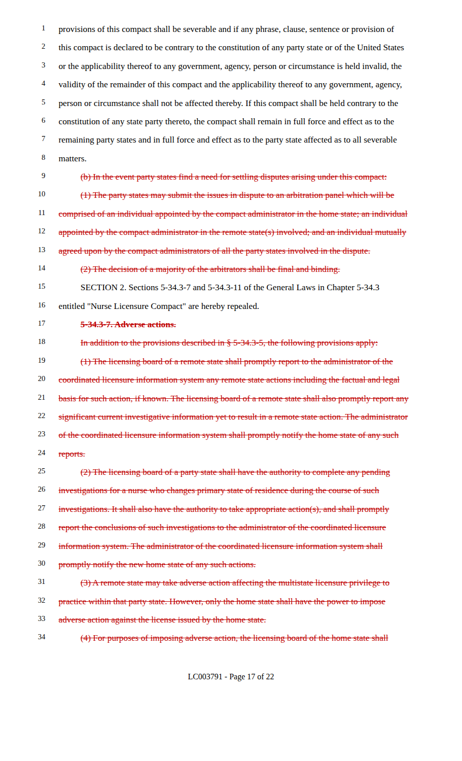provisions of this compact shall be severable and if any phrase, clause, sentence or provision of
this compact is declared to be contrary to the constitution of any party state or of the United States
or the applicability thereof to any government, agency, person or circumstance is held invalid, the
validity of the remainder of this compact and the applicability thereof to any government, agency,
person or circumstance shall not be affected thereby. If this compact shall be held contrary to the
constitution of any state party thereto, the compact shall remain in full force and effect as to the
remaining party states and in full force and effect as to the party state affected as to all severable
matters.
(b) In the event party states find a need for settling disputes arising under this compact:
(1) The party states may submit the issues in dispute to an arbitration panel which will be
comprised of an individual appointed by the compact administrator in the home state; an individual
appointed by the compact administrator in the remote state(s) involved; and an individual mutually
agreed upon by the compact administrators of all the party states involved in the dispute.
(2) The decision of a majority of the arbitrators shall be final and binding.
SECTION 2. Sections 5-34.3-7 and 5-34.3-11 of the General Laws in Chapter 5-34.3
entitled "Nurse Licensure Compact" are hereby repealed.
5-34.3-7. Adverse actions.
In addition to the provisions described in § 5-34.3-5, the following provisions apply:
(1) The licensing board of a remote state shall promptly report to the administrator of the
coordinated licensure information system any remote state actions including the factual and legal
basis for such action, if known. The licensing board of a remote state shall also promptly report any
significant current investigative information yet to result in a remote state action. The administrator
of the coordinated licensure information system shall promptly notify the home state of any such
reports.
(2) The licensing board of a party state shall have the authority to complete any pending
investigations for a nurse who changes primary state of residence during the course of such
investigations. It shall also have the authority to take appropriate action(s), and shall promptly
report the conclusions of such investigations to the administrator of the coordinated licensure
information system. The administrator of the coordinated licensure information system shall
promptly notify the new home state of any such actions.
(3) A remote state may take adverse action affecting the multistate licensure privilege to
practice within that party state. However, only the home state shall have the power to impose
adverse action against the license issued by the home state.
(4) For purposes of imposing adverse action, the licensing board of the home state shall
LC003791 - Page 17 of 22